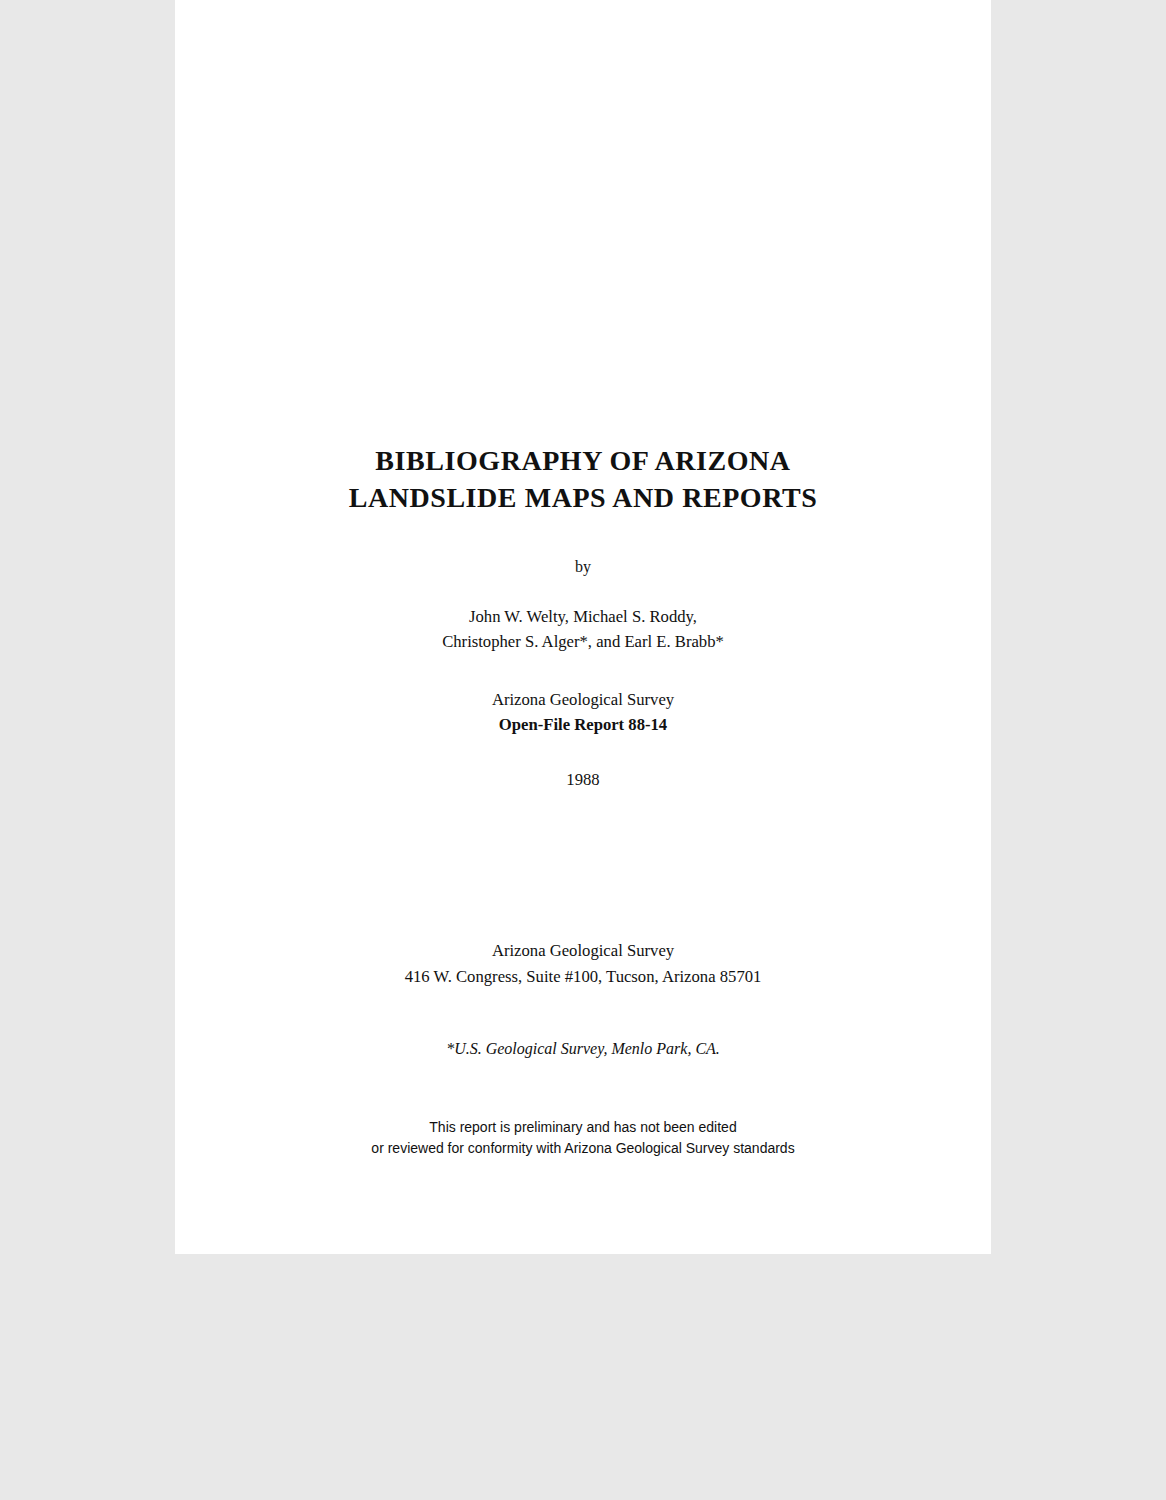Bibliography of Arizona
Landslide Maps and Reports
by
John W. Welty, Michael S. Roddy,
Christopher S. Alger*, and Earl E. Brabb*
Arizona Geological Survey
Open-File Report 88-14
1988
Arizona Geological Survey
416 W. Congress, Suite #100, Tucson, Arizona 85701
*U.S. Geological Survey, Menlo Park, CA.
This report is preliminary and has not been edited
or reviewed for conformity with Arizona Geological Survey standards